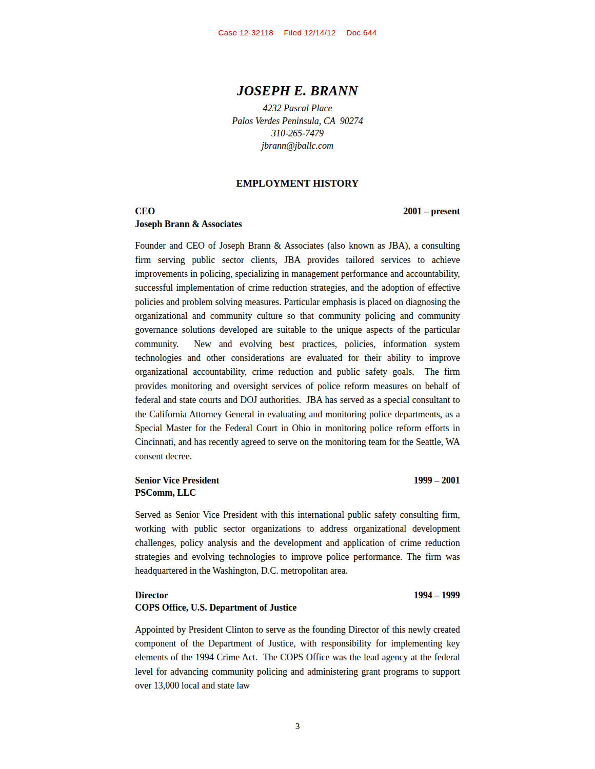Case 12-32118 Filed 12/14/12 Doc 644
JOSEPH E. BRANN
4232 Pascal Place
Palos Verdes Peninsula, CA 90274
310-265-7479
jbrann@jballc.com
EMPLOYMENT HISTORY
CEO 2001 – present
Joseph Brann & Associates
Founder and CEO of Joseph Brann & Associates (also known as JBA), a consulting firm serving public sector clients, JBA provides tailored services to achieve improvements in policing, specializing in management performance and accountability, successful implementation of crime reduction strategies, and the adoption of effective policies and problem solving measures. Particular emphasis is placed on diagnosing the organizational and community culture so that community policing and community governance solutions developed are suitable to the unique aspects of the particular community. New and evolving best practices, policies, information system technologies and other considerations are evaluated for their ability to improve organizational accountability, crime reduction and public safety goals. The firm provides monitoring and oversight services of police reform measures on behalf of federal and state courts and DOJ authorities. JBA has served as a special consultant to the California Attorney General in evaluating and monitoring police departments, as a Special Master for the Federal Court in Ohio in monitoring police reform efforts in Cincinnati, and has recently agreed to serve on the monitoring team for the Seattle, WA consent decree.
Senior Vice President 1999 – 2001
PSComm, LLC
Served as Senior Vice President with this international public safety consulting firm, working with public sector organizations to address organizational development challenges, policy analysis and the development and application of crime reduction strategies and evolving technologies to improve police performance. The firm was headquartered in the Washington, D.C. metropolitan area.
Director 1994 – 1999
COPS Office, U.S. Department of Justice
Appointed by President Clinton to serve as the founding Director of this newly created component of the Department of Justice, with responsibility for implementing key elements of the 1994 Crime Act. The COPS Office was the lead agency at the federal level for advancing community policing and administering grant programs to support over 13,000 local and state law
3